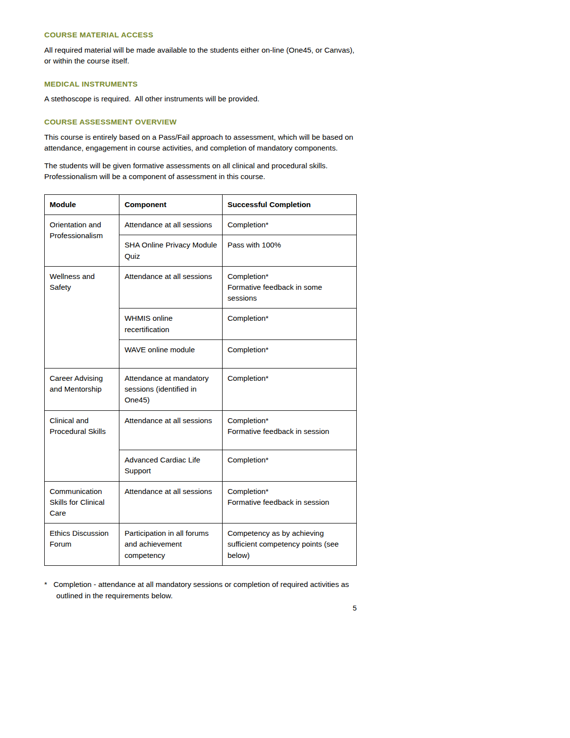Course Material Access
All required material will be made available to the students either on-line (One45, or Canvas), or within the course itself.
Medical Instruments
A stethoscope is required. All other instruments will be provided.
Course Assessment Overview
This course is entirely based on a Pass/Fail approach to assessment, which will be based on attendance, engagement in course activities, and completion of mandatory components.
The students will be given formative assessments on all clinical and procedural skills. Professionalism will be a component of assessment in this course.
| Module | Component | Successful Completion |
| --- | --- | --- |
| Orientation and Professionalism | Attendance at all sessions | Completion* |
| SHA Online Privacy Module Quiz | Pass with 100% |
| Wellness and Safety | Attendance at all sessions | Completion* Formative feedback in some sessions |
| WHMIS online recertification | Completion* |
| WAVE online module | Completion* |
| Career Advising and Mentorship | Attendance at mandatory sessions (identified in One45) | Completion* |
| Clinical and Procedural Skills | Attendance at all sessions | Completion* Formative feedback in session |
| Advanced Cardiac Life Support | Completion* |
| Communication Skills for Clinical Care | Attendance at all sessions | Completion* Formative feedback in session |
| Ethics Discussion Forum | Participation in all forums and achievement competency | Competency as by achieving sufficient competency points (see below) |
* Completion - attendance at all mandatory sessions or completion of required activities as outlined in the requirements below.
5